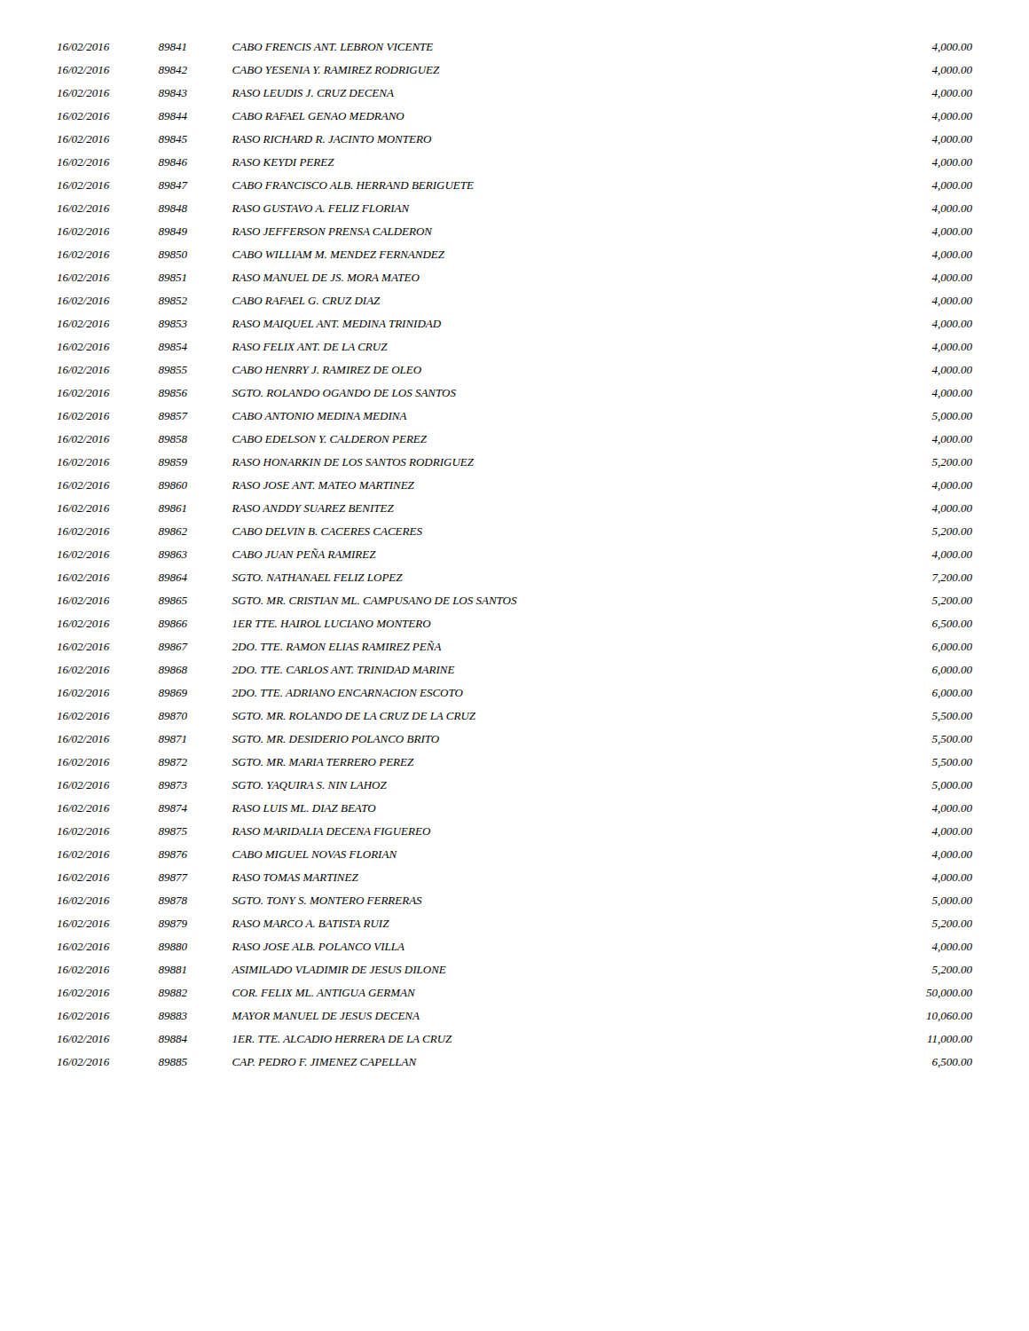| 16/02/2016 | 89841 | CABO FRENCIS ANT. LEBRON VICENTE | 4,000.00 |
| 16/02/2016 | 89842 | CABO YESENIA Y. RAMIREZ RODRIGUEZ | 4,000.00 |
| 16/02/2016 | 89843 | RASO LEUDIS J. CRUZ DECENA | 4,000.00 |
| 16/02/2016 | 89844 | CABO RAFAEL GENAO MEDRANO | 4,000.00 |
| 16/02/2016 | 89845 | RASO RICHARD R. JACINTO MONTERO | 4,000.00 |
| 16/02/2016 | 89846 | RASO KEYDI PEREZ | 4,000.00 |
| 16/02/2016 | 89847 | CABO FRANCISCO ALB. HERRAND BERIGUETE | 4,000.00 |
| 16/02/2016 | 89848 | RASO GUSTAVO A. FELIZ FLORIAN | 4,000.00 |
| 16/02/2016 | 89849 | RASO JEFFERSON PRENSA CALDERON | 4,000.00 |
| 16/02/2016 | 89850 | CABO WILLIAM M. MENDEZ FERNANDEZ | 4,000.00 |
| 16/02/2016 | 89851 | RASO MANUEL DE JS. MORA MATEO | 4,000.00 |
| 16/02/2016 | 89852 | CABO RAFAEL G. CRUZ DIAZ | 4,000.00 |
| 16/02/2016 | 89853 | RASO MAIQUEL ANT. MEDINA TRINIDAD | 4,000.00 |
| 16/02/2016 | 89854 | RASO FELIX ANT. DE LA CRUZ | 4,000.00 |
| 16/02/2016 | 89855 | CABO HENRRY J. RAMIREZ DE OLEO | 4,000.00 |
| 16/02/2016 | 89856 | SGTO. ROLANDO OGANDO DE LOS SANTOS | 4,000.00 |
| 16/02/2016 | 89857 | CABO ANTONIO MEDINA MEDINA | 5,000.00 |
| 16/02/2016 | 89858 | CABO EDELSON Y. CALDERON PEREZ | 4,000.00 |
| 16/02/2016 | 89859 | RASO HONARKIN DE LOS SANTOS RODRIGUEZ | 5,200.00 |
| 16/02/2016 | 89860 | RASO JOSE ANT. MATEO MARTINEZ | 4,000.00 |
| 16/02/2016 | 89861 | RASO ANDDY SUAREZ BENITEZ | 4,000.00 |
| 16/02/2016 | 89862 | CABO DELVIN B. CACERES CACERES | 5,200.00 |
| 16/02/2016 | 89863 | CABO JUAN PEÑA RAMIREZ | 4,000.00 |
| 16/02/2016 | 89864 | SGTO. NATHANAEL FELIZ LOPEZ | 7,200.00 |
| 16/02/2016 | 89865 | SGTO. MR. CRISTIAN ML. CAMPUSANO DE LOS SANTOS | 5,200.00 |
| 16/02/2016 | 89866 | 1ER TTE. HAIROL LUCIANO MONTERO | 6,500.00 |
| 16/02/2016 | 89867 | 2DO. TTE. RAMON ELIAS RAMIREZ PEÑA | 6,000.00 |
| 16/02/2016 | 89868 | 2DO. TTE. CARLOS ANT. TRINIDAD MARINE | 6,000.00 |
| 16/02/2016 | 89869 | 2DO. TTE. ADRIANO ENCARNACION ESCOTO | 6,000.00 |
| 16/02/2016 | 89870 | SGTO. MR. ROLANDO DE LA CRUZ DE LA CRUZ | 5,500.00 |
| 16/02/2016 | 89871 | SGTO. MR. DESIDERIO POLANCO BRITO | 5,500.00 |
| 16/02/2016 | 89872 | SGTO. MR. MARIA TERRERO PEREZ | 5,500.00 |
| 16/02/2016 | 89873 | SGTO. YAQUIRA S. NIN LAHOZ | 5,000.00 |
| 16/02/2016 | 89874 | RASO LUIS ML. DIAZ BEATO | 4,000.00 |
| 16/02/2016 | 89875 | RASO MARIDALIA DECENA FIGUEREO | 4,000.00 |
| 16/02/2016 | 89876 | CABO MIGUEL NOVAS FLORIAN | 4,000.00 |
| 16/02/2016 | 89877 | RASO TOMAS MARTINEZ | 4,000.00 |
| 16/02/2016 | 89878 | SGTO. TONY S. MONTERO FERRERAS | 5,000.00 |
| 16/02/2016 | 89879 | RASO MARCO A. BATISTA RUIZ | 5,200.00 |
| 16/02/2016 | 89880 | RASO JOSE ALB. POLANCO VILLA | 4,000.00 |
| 16/02/2016 | 89881 | ASIMILADO VLADIMIR DE JESUS DILONE | 5,200.00 |
| 16/02/2016 | 89882 | COR. FELIX ML. ANTIGUA GERMAN | 50,000.00 |
| 16/02/2016 | 89883 | MAYOR MANUEL DE JESUS DECENA | 10,060.00 |
| 16/02/2016 | 89884 | 1ER. TTE. ALCADIO HERRERA DE LA CRUZ | 11,000.00 |
| 16/02/2016 | 89885 | CAP. PEDRO F. JIMENEZ CAPELLAN | 6,500.00 |